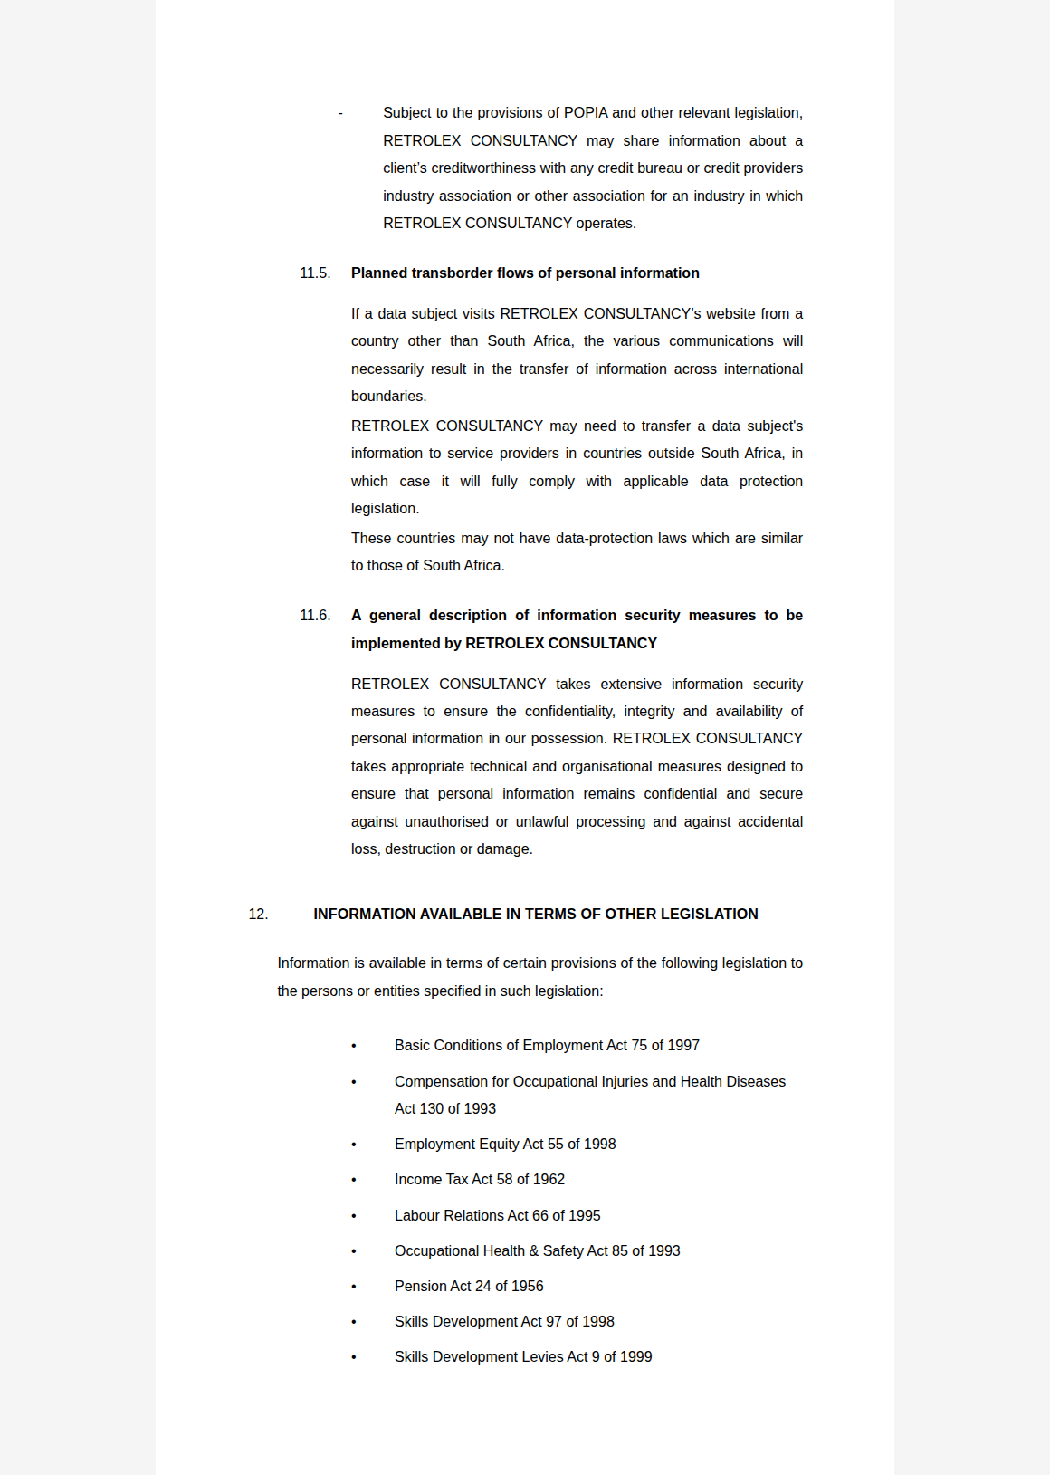- Subject to the provisions of POPIA and other relevant legislation, RETROLEX CONSULTANCY may share information about a client’s creditworthiness with any credit bureau or credit providers industry association or other association for an industry in which RETROLEX CONSULTANCY operates.
11.5.
Planned transborder flows of personal information
If a data subject visits RETROLEX CONSULTANCY’s website from a country other than South Africa, the various communications will necessarily result in the transfer of information across international boundaries.
RETROLEX CONSULTANCY may need to transfer a data subject's information to service providers in countries outside South Africa, in which case it will fully comply with applicable data protection legislation.
These countries may not have data-protection laws which are similar to those of South Africa.
11.6.
A general description of information security measures to be implemented by RETROLEX CONSULTANCY
RETROLEX CONSULTANCY takes extensive information security measures to ensure the confidentiality, integrity and availability of personal information in our possession. RETROLEX CONSULTANCY takes appropriate technical and organisational measures designed to ensure that personal information remains confidential and secure against unauthorised or unlawful processing and against accidental loss, destruction or damage.
12.
INFORMATION AVAILABLE IN TERMS OF OTHER LEGISLATION
Information is available in terms of certain provisions of the following legislation to the persons or entities specified in such legislation:
Basic Conditions of Employment Act 75 of 1997
Compensation for Occupational Injuries and Health Diseases Act 130 of 1993
Employment Equity Act 55 of 1998
Income Tax Act 58 of 1962
Labour Relations Act 66 of 1995
Occupational Health & Safety Act 85 of 1993
Pension Act 24 of 1956
Skills Development Act 97 of 1998
Skills Development Levies Act 9 of 1999